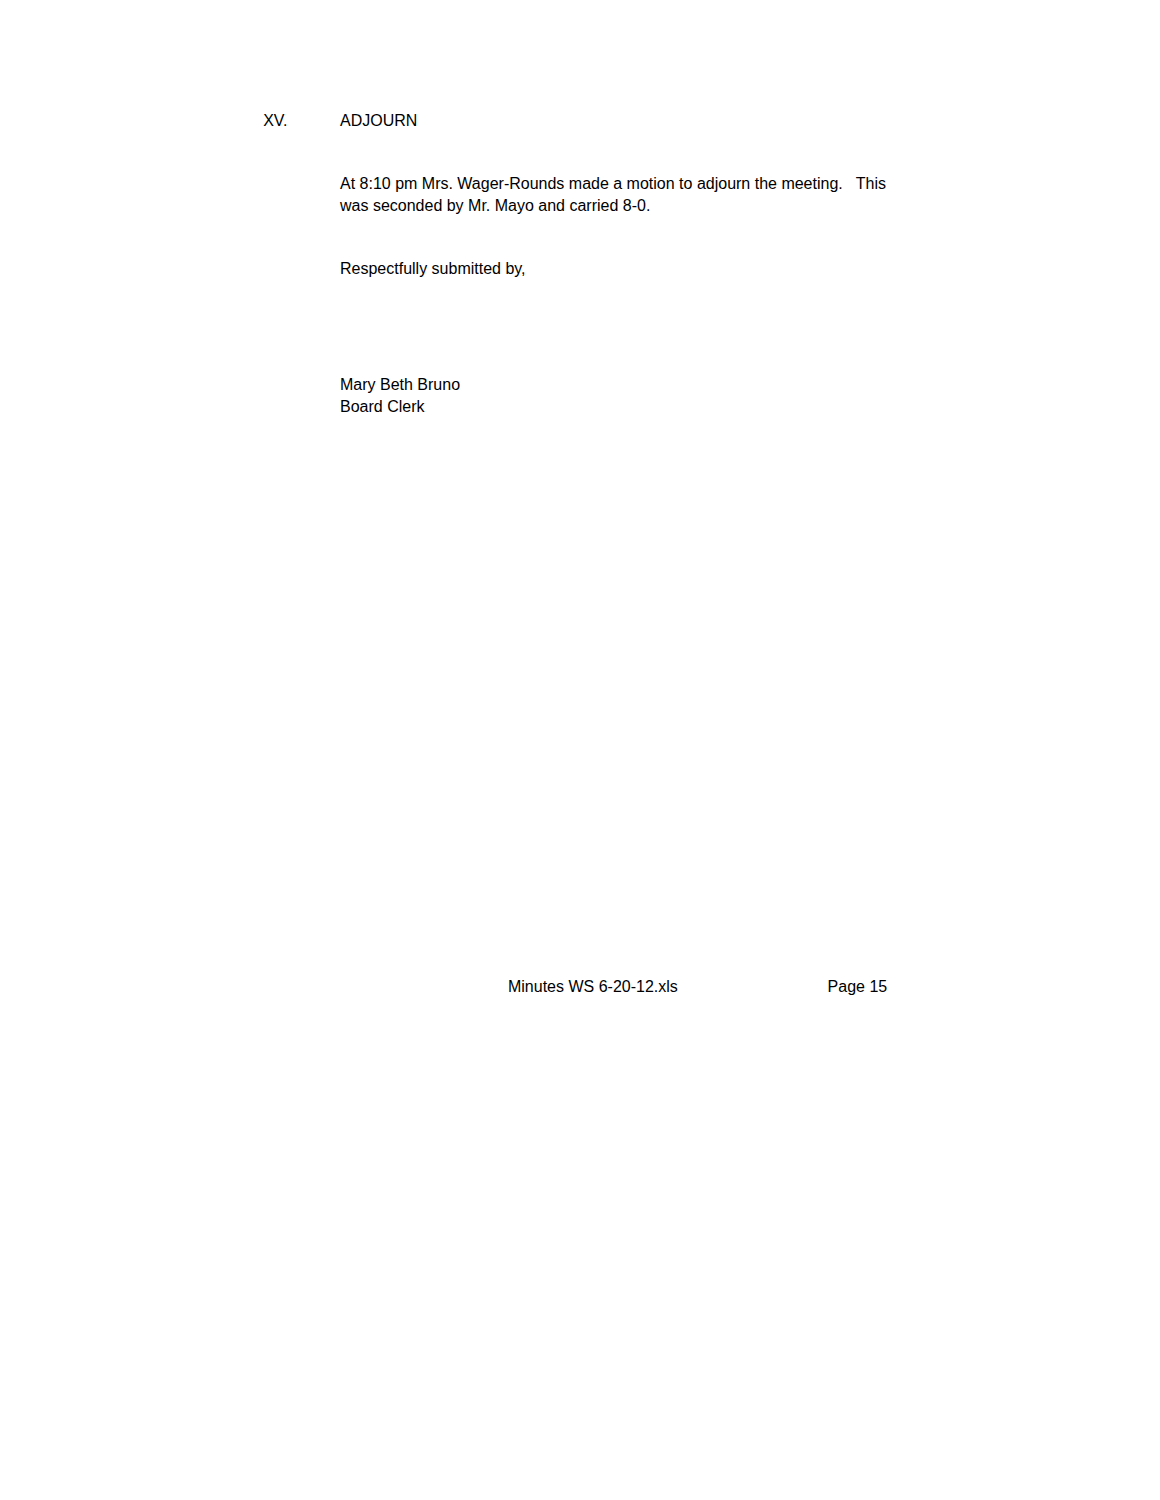XV.
ADJOURN
At 8:10 pm Mrs. Wager-Rounds made a motion to adjourn the meeting. This was seconded by Mr. Mayo and carried 8-0.
Respectfully submitted by,
Mary Beth Bruno
Board Clerk
Minutes WS 6-20-12.xls
Page 15